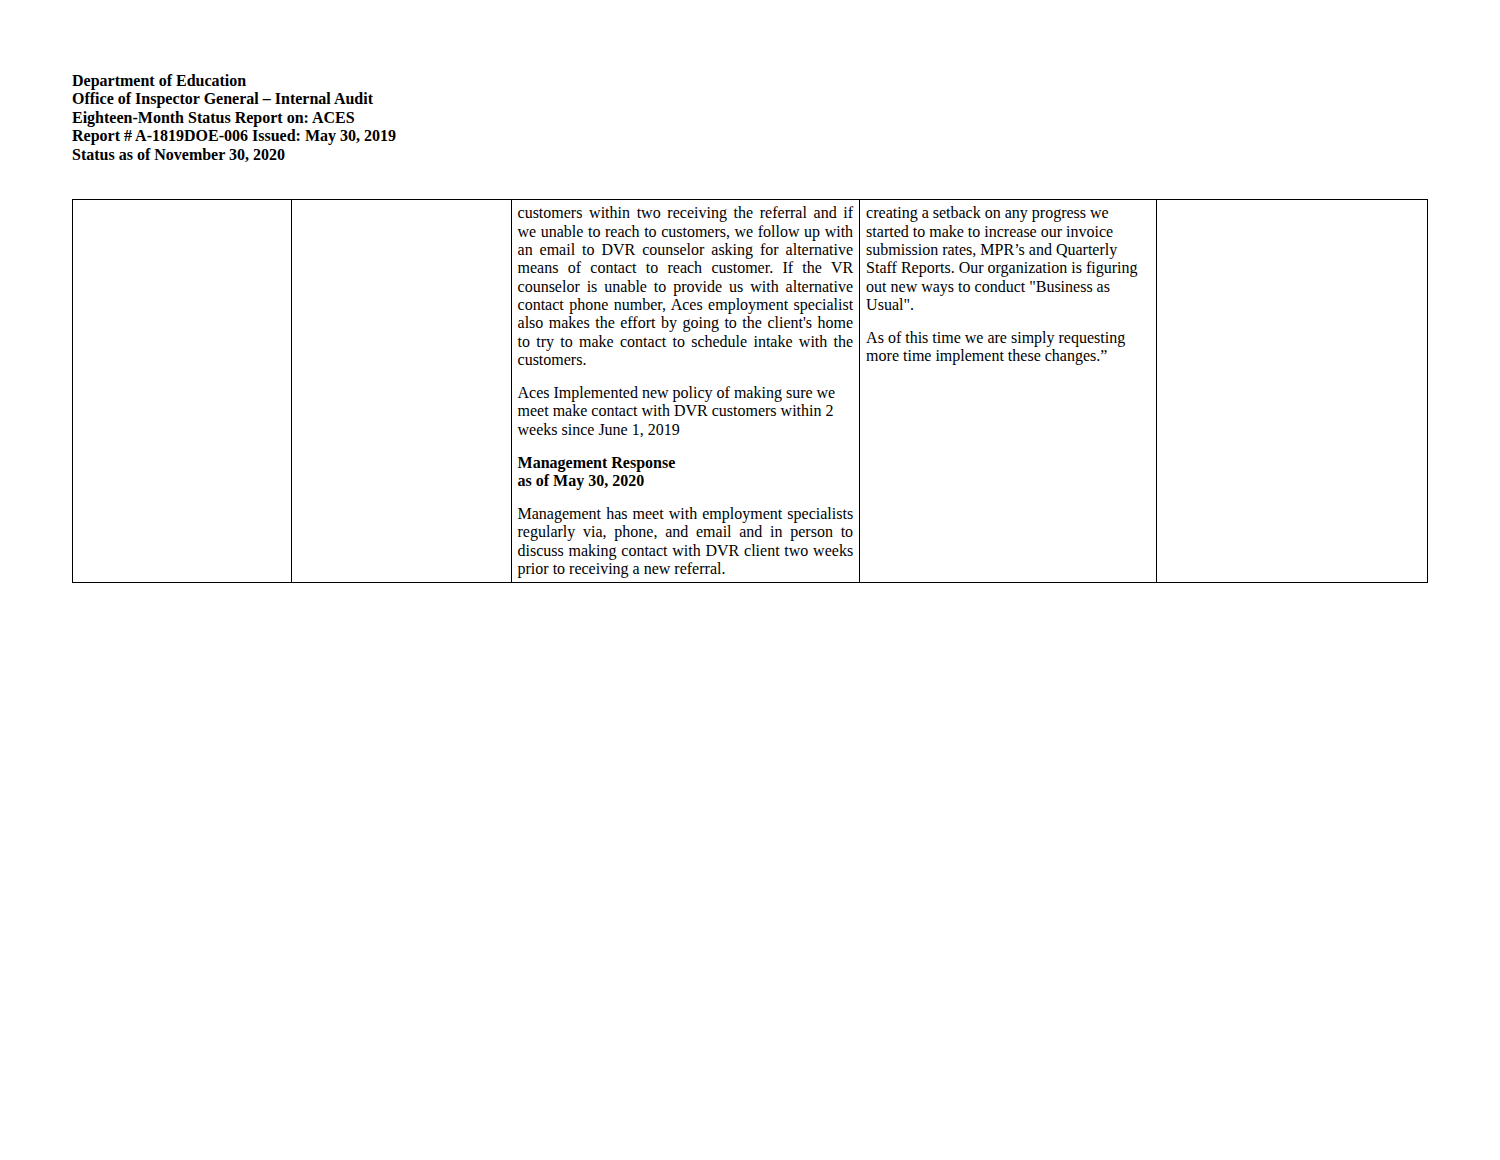Department of Education
Office of Inspector General – Internal Audit
Eighteen-Month Status Report on: ACES
Report # A-1819DOE-006 Issued: May 30, 2019
Status as of November 30, 2020
| | | customers within two receiving the referral and if we unable to reach to customers, we follow up with an email to DVR counselor asking for alternative means of contact to reach customer. If the VR counselor is unable to provide us with alternative contact phone number, Aces employment specialist also makes the effort by going to the client's home to try to make contact to schedule intake with the customers. Aces Implemented new policy of making sure we meet make contact with DVR customers within 2 weeks since June 1, 2019 Management Response as of May 30, 2020 Management has meet with employment specialists regularly via, phone, and email and in person to discuss making contact with DVR client two weeks prior to receiving a new referral. | creating a setback on any progress we started to make to increase our invoice submission rates, MPR’s and Quarterly Staff Reports. Our organization is figuring out new ways to conduct "Business as Usual". As of this time we are simply requesting more time implement these changes.” | |